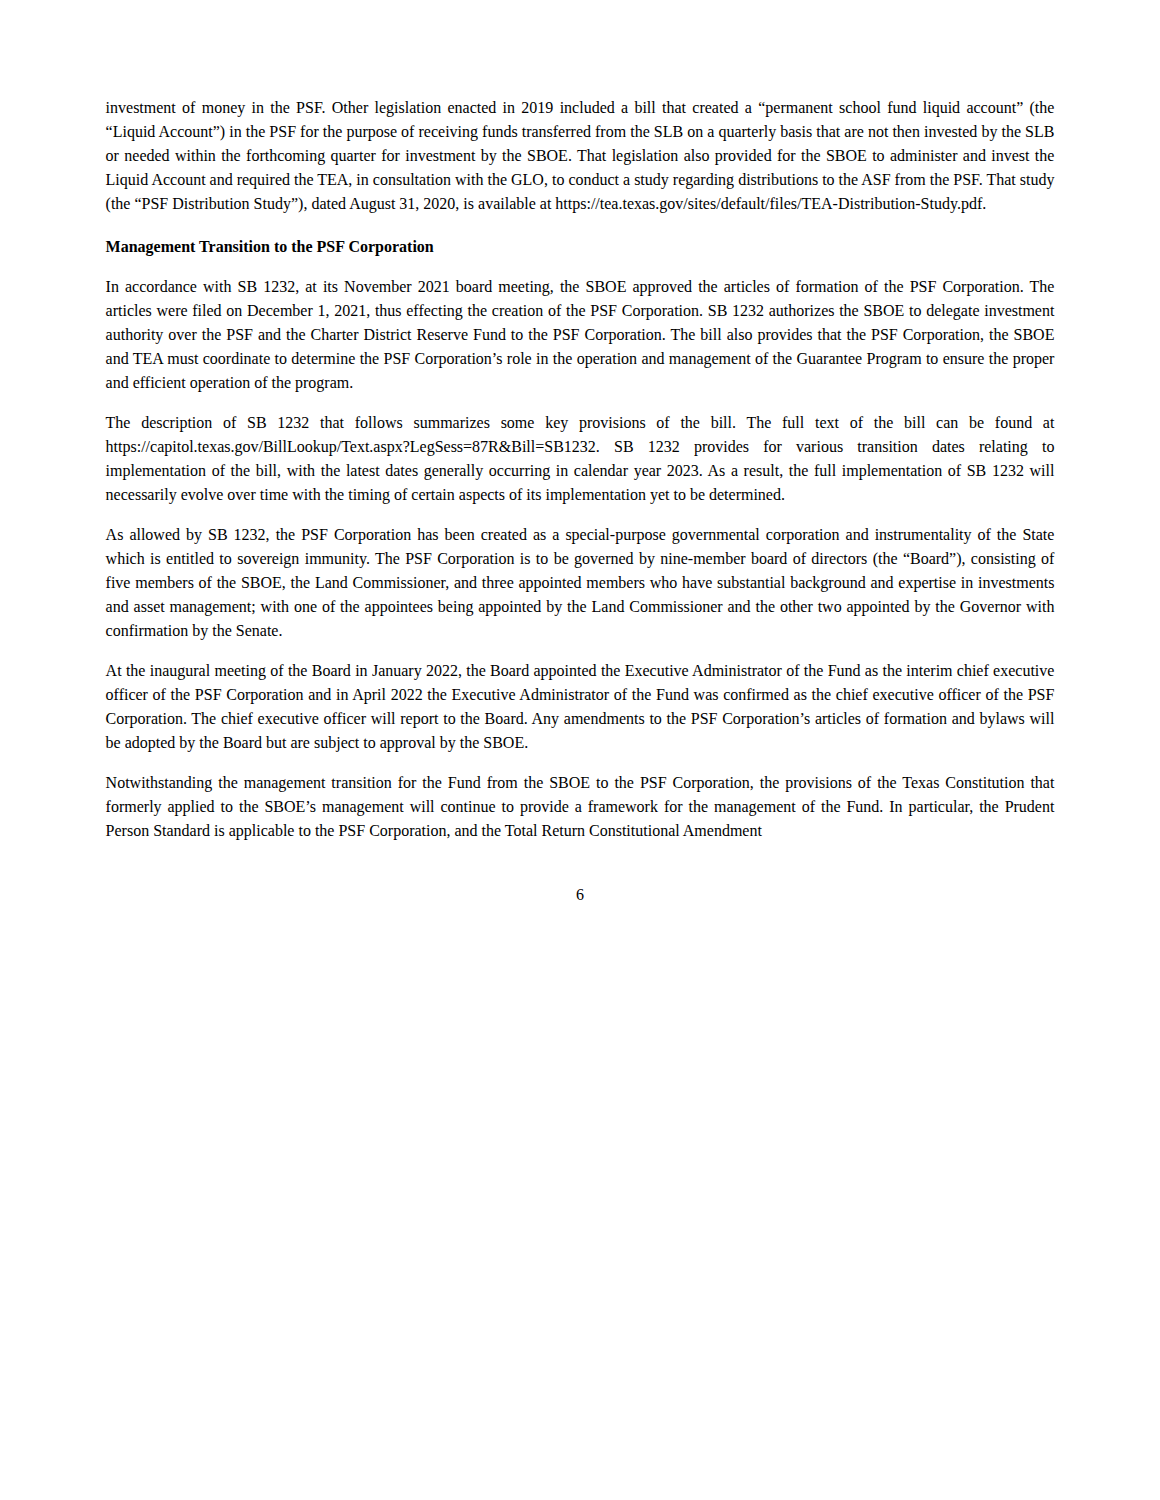investment of money in the PSF. Other legislation enacted in 2019 included a bill that created a “permanent school fund liquid account” (the “Liquid Account”) in the PSF for the purpose of receiving funds transferred from the SLB on a quarterly basis that are not then invested by the SLB or needed within the forthcoming quarter for investment by the SBOE. That legislation also provided for the SBOE to administer and invest the Liquid Account and required the TEA, in consultation with the GLO, to conduct a study regarding distributions to the ASF from the PSF. That study (the “PSF Distribution Study”), dated August 31, 2020, is available at https://tea.texas.gov/sites/default/files/TEA-Distribution-Study.pdf.
Management Transition to the PSF Corporation
In accordance with SB 1232, at its November 2021 board meeting, the SBOE approved the articles of formation of the PSF Corporation. The articles were filed on December 1, 2021, thus effecting the creation of the PSF Corporation. SB 1232 authorizes the SBOE to delegate investment authority over the PSF and the Charter District Reserve Fund to the PSF Corporation. The bill also provides that the PSF Corporation, the SBOE and TEA must coordinate to determine the PSF Corporation’s role in the operation and management of the Guarantee Program to ensure the proper and efficient operation of the program.
The description of SB 1232 that follows summarizes some key provisions of the bill. The full text of the bill can be found at https://capitol.texas.gov/BillLookup/Text.aspx?LegSess=87R&Bill=SB1232. SB 1232 provides for various transition dates relating to implementation of the bill, with the latest dates generally occurring in calendar year 2023. As a result, the full implementation of SB 1232 will necessarily evolve over time with the timing of certain aspects of its implementation yet to be determined.
As allowed by SB 1232, the PSF Corporation has been created as a special-purpose governmental corporation and instrumentality of the State which is entitled to sovereign immunity. The PSF Corporation is to be governed by nine-member board of directors (the “Board”), consisting of five members of the SBOE, the Land Commissioner, and three appointed members who have substantial background and expertise in investments and asset management; with one of the appointees being appointed by the Land Commissioner and the other two appointed by the Governor with confirmation by the Senate.
At the inaugural meeting of the Board in January 2022, the Board appointed the Executive Administrator of the Fund as the interim chief executive officer of the PSF Corporation and in April 2022 the Executive Administrator of the Fund was confirmed as the chief executive officer of the PSF Corporation. The chief executive officer will report to the Board. Any amendments to the PSF Corporation’s articles of formation and bylaws will be adopted by the Board but are subject to approval by the SBOE.
Notwithstanding the management transition for the Fund from the SBOE to the PSF Corporation, the provisions of the Texas Constitution that formerly applied to the SBOE’s management will continue to provide a framework for the management of the Fund. In particular, the Prudent Person Standard is applicable to the PSF Corporation, and the Total Return Constitutional Amendment
6